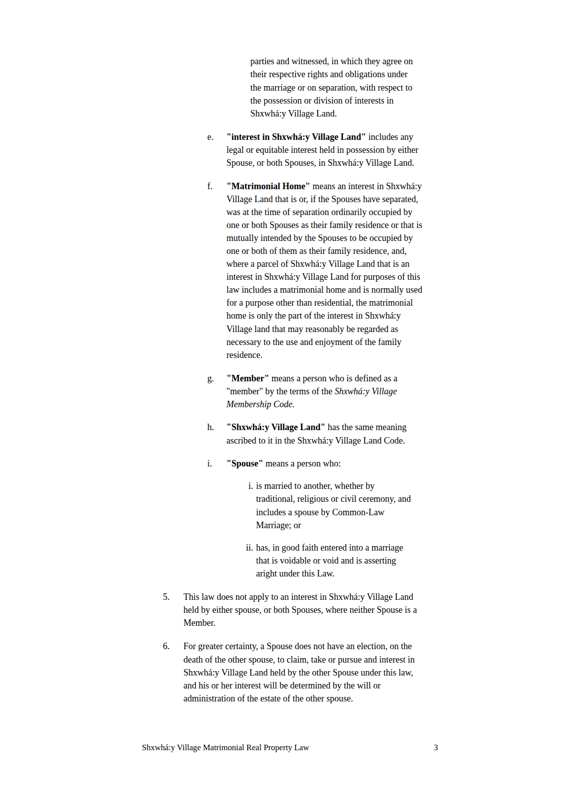parties and witnessed, in which they agree on their respective rights and obligations under the marriage or on separation, with respect to the possession or division of interests in Shxwhá:y Village Land.
e. "interest in Shxwhá:y Village Land" includes any legal or equitable interest held in possession by either Spouse, or both Spouses, in Shxwhá:y Village Land.
f. "Matrimonial Home" means an interest in Shxwhá:y Village Land that is or, if the Spouses have separated, was at the time of separation ordinarily occupied by one or both Spouses as their family residence or that is mutually intended by the Spouses to be occupied by one or both of them as their family residence, and, where a parcel of Shxwhá:y Village Land that is an interest in Shxwhá:y Village Land for purposes of this law includes a matrimonial home and is normally used for a purpose other than residential, the matrimonial home is only the part of the interest in Shxwhá:y Village land that may reasonably be regarded as necessary to the use and enjoyment of the family residence.
g. "Member" means a person who is defined as a "member" by the terms of the Shxwhá:y Village Membership Code.
h. "Shxwhá:y Village Land" has the same meaning ascribed to it in the Shxwhá:y Village Land Code.
i. "Spouse" means a person who:
i. is married to another, whether by traditional, religious or civil ceremony, and includes a spouse by Common-Law Marriage; or
ii. has, in good faith entered into a marriage that is voidable or void and is asserting aright under this Law.
5. This law does not apply to an interest in Shxwhá:y Village Land held by either spouse, or both Spouses, where neither Spouse is a Member.
6. For greater certainty, a Spouse does not have an election, on the death of the other spouse, to claim, take or pursue and interest in Shxwhá:y Village Land held by the other Spouse under this law, and his or her interest will be determined by the will or administration of the estate of the other spouse.
Shxwhá:y Village Matrimonial Real Property Law 3